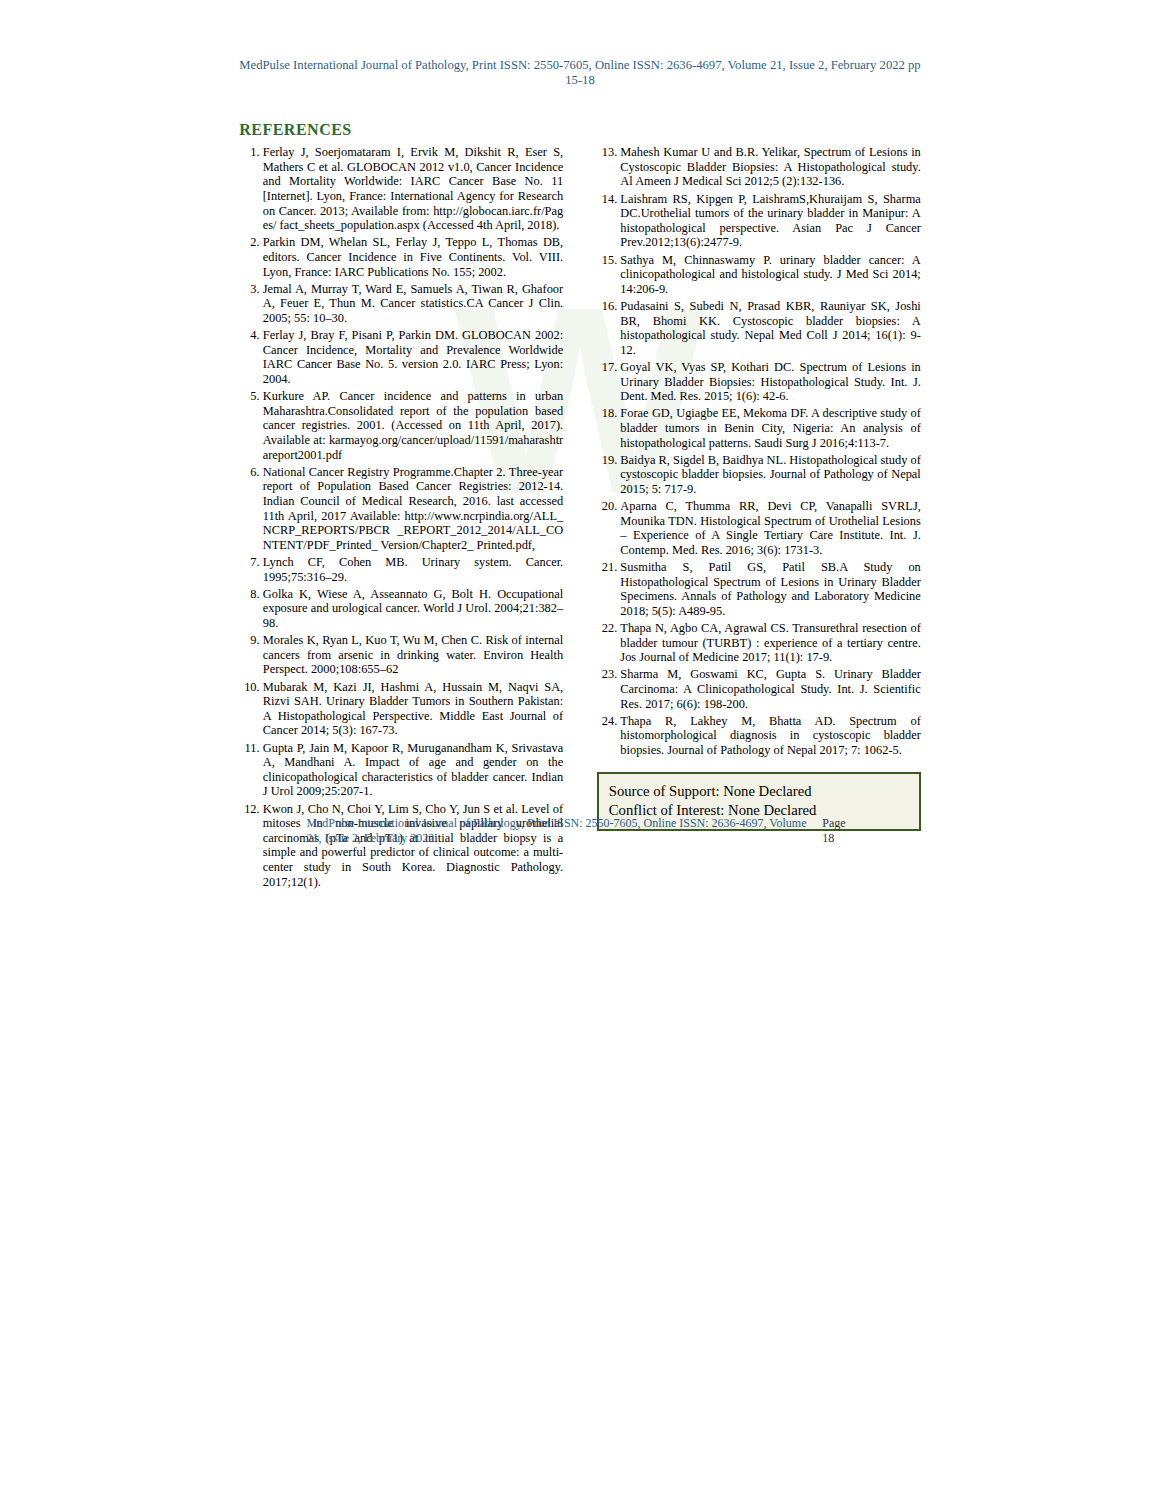W
MedPulse International Journal of Pathology, Print ISSN: 2550-7605, Online ISSN: 2636-4697, Volume 21, Issue 2, February 2022 pp 15-18
REFERENCES
Ferlay J, Soerjomataram I, Ervik M, Dikshit R, Eser S, Mathers C et al. GLOBOCAN 2012 v1.0, Cancer Incidence and Mortality Worldwide: IARC Cancer Base No. 11 [Internet]. Lyon, France: International Agency for Research on Cancer. 2013; Available from: http://globocan.iarc.fr/Pages/ fact_sheets_population.aspx (Accessed 4th April, 2018).
Parkin DM, Whelan SL, Ferlay J, Teppo L, Thomas DB, editors. Cancer Incidence in Five Continents. Vol. VIII. Lyon, France: IARC Publications No. 155; 2002.
Jemal A, Murray T, Ward E, Samuels A, Tiwan R, Ghafoor A, Feuer E, Thun M. Cancer statistics.CA Cancer J Clin. 2005; 55: 10–30.
Ferlay J, Bray F, Pisani P, Parkin DM. GLOBOCAN 2002: Cancer Incidence, Mortality and Prevalence Worldwide IARC Cancer Base No. 5. version 2.0. IARC Press; Lyon: 2004.
Kurkure AP. Cancer incidence and patterns in urban Maharashtra.Consolidated report of the population based cancer registries. 2001. (Accessed on 11th April, 2017). Available at: karmayog.org/cancer/upload/11591/maharashtrareport2001.pdf
National Cancer Registry Programme.Chapter 2. Three-year report of Population Based Cancer Registries: 2012-14. Indian Council of Medical Research, 2016. last accessed 11th April, 2017 Available: http://www.ncrpindia.org/ALL_NCRP_REPORTS/PBCR _REPORT_2012_2014/ALL_CONTENT/PDF_Printed_ Version/Chapter2_ Printed.pdf,
Lynch CF, Cohen MB. Urinary system. Cancer. 1995;75:316–29.
Golka K, Wiese A, Asseannato G, Bolt H. Occupational exposure and urological cancer. World J Urol. 2004;21:382–98.
Morales K, Ryan L, Kuo T, Wu M, Chen C. Risk of internal cancers from arsenic in drinking water. Environ Health Perspect. 2000;108:655–62
Mubarak M, Kazi JI, Hashmi A, Hussain M, Naqvi SA, Rizvi SAH. Urinary Bladder Tumors in Southern Pakistan: A Histopathological Perspective. Middle East Journal of Cancer 2014; 5(3): 167-73.
Gupta P, Jain M, Kapoor R, Muruganandham K, Srivastava A, Mandhani A. Impact of age and gender on the clinicopathological characteristics of bladder cancer. Indian J Urol 2009;25:207-1.
Kwon J, Cho N, Choi Y, Lim S, Cho Y, Jun S et al. Level of mitoses in non-muscle invasive papillary urothelial carcinomas (pTa and pT1) at initial bladder biopsy is a simple and powerful predictor of clinical outcome: a multi-center study in South Korea. Diagnostic Pathology. 2017;12(1).
Mahesh Kumar U and B.R. Yelikar, Spectrum of Lesions in Cystoscopic Bladder Biopsies: A Histopathological study. Al Ameen J Medical Sci 2012;5 (2):132-136.
Laishram RS, Kipgen P, LaishramS,Khuraijam S, Sharma DC.Urothelial tumors of the urinary bladder in Manipur: A histopathological perspective. Asian Pac J Cancer Prev.2012;13(6):2477-9.
Sathya M, Chinnaswamy P. urinary bladder cancer: A clinicopathological and histological study. J Med Sci 2014; 14:206-9.
Pudasaini S, Subedi N, Prasad KBR, Rauniyar SK, Joshi BR, Bhomi KK. Cystoscopic bladder biopsies: A histopathological study. Nepal Med Coll J 2014; 16(1): 9-12.
Goyal VK, Vyas SP, Kothari DC. Spectrum of Lesions in Urinary Bladder Biopsies: Histopathological Study. Int. J. Dent. Med. Res. 2015; 1(6): 42-6.
Forae GD, Ugiagbe EE, Mekoma DF. A descriptive study of bladder tumors in Benin City, Nigeria: An analysis of histopathological patterns. Saudi Surg J 2016;4:113-7.
Baidya R, Sigdel B, Baidhya NL. Histopathological study of cystoscopic bladder biopsies. Journal of Pathology of Nepal 2015; 5: 717-9.
Aparna C, Thumma RR, Devi CP, Vanapalli SVRLJ, Mounika TDN. Histological Spectrum of Urothelial Lesions – Experience of A Single Tertiary Care Institute. Int. J. Contemp. Med. Res. 2016; 3(6): 1731-3.
Susmitha S, Patil GS, Patil SB.A Study on Histopathological Spectrum of Lesions in Urinary Bladder Specimens. Annals of Pathology and Laboratory Medicine 2018; 5(5): A489-95.
Thapa N, Agbo CA, Agrawal CS. Transurethral resection of bladder tumour (TURBT) : experience of a tertiary centre. Jos Journal of Medicine 2017; 11(1): 17-9.
Sharma M, Goswami KC, Gupta S. Urinary Bladder Carcinoma: A Clinicopathological Study. Int. J. Scientific Res. 2017; 6(6): 198-200.
Thapa R, Lakhey M, Bhatta AD. Spectrum of histomorphological diagnosis in cystoscopic bladder biopsies. Journal of Pathology of Nepal 2017; 7: 1062-5.
Source of Support: None Declared
Conflict of Interest: None Declared
MedPulse International Journal of Pathology, Print ISSN: 2550-7605, Online ISSN: 2636-4697, Volume 21, Issue 2, February 2022 Page 18